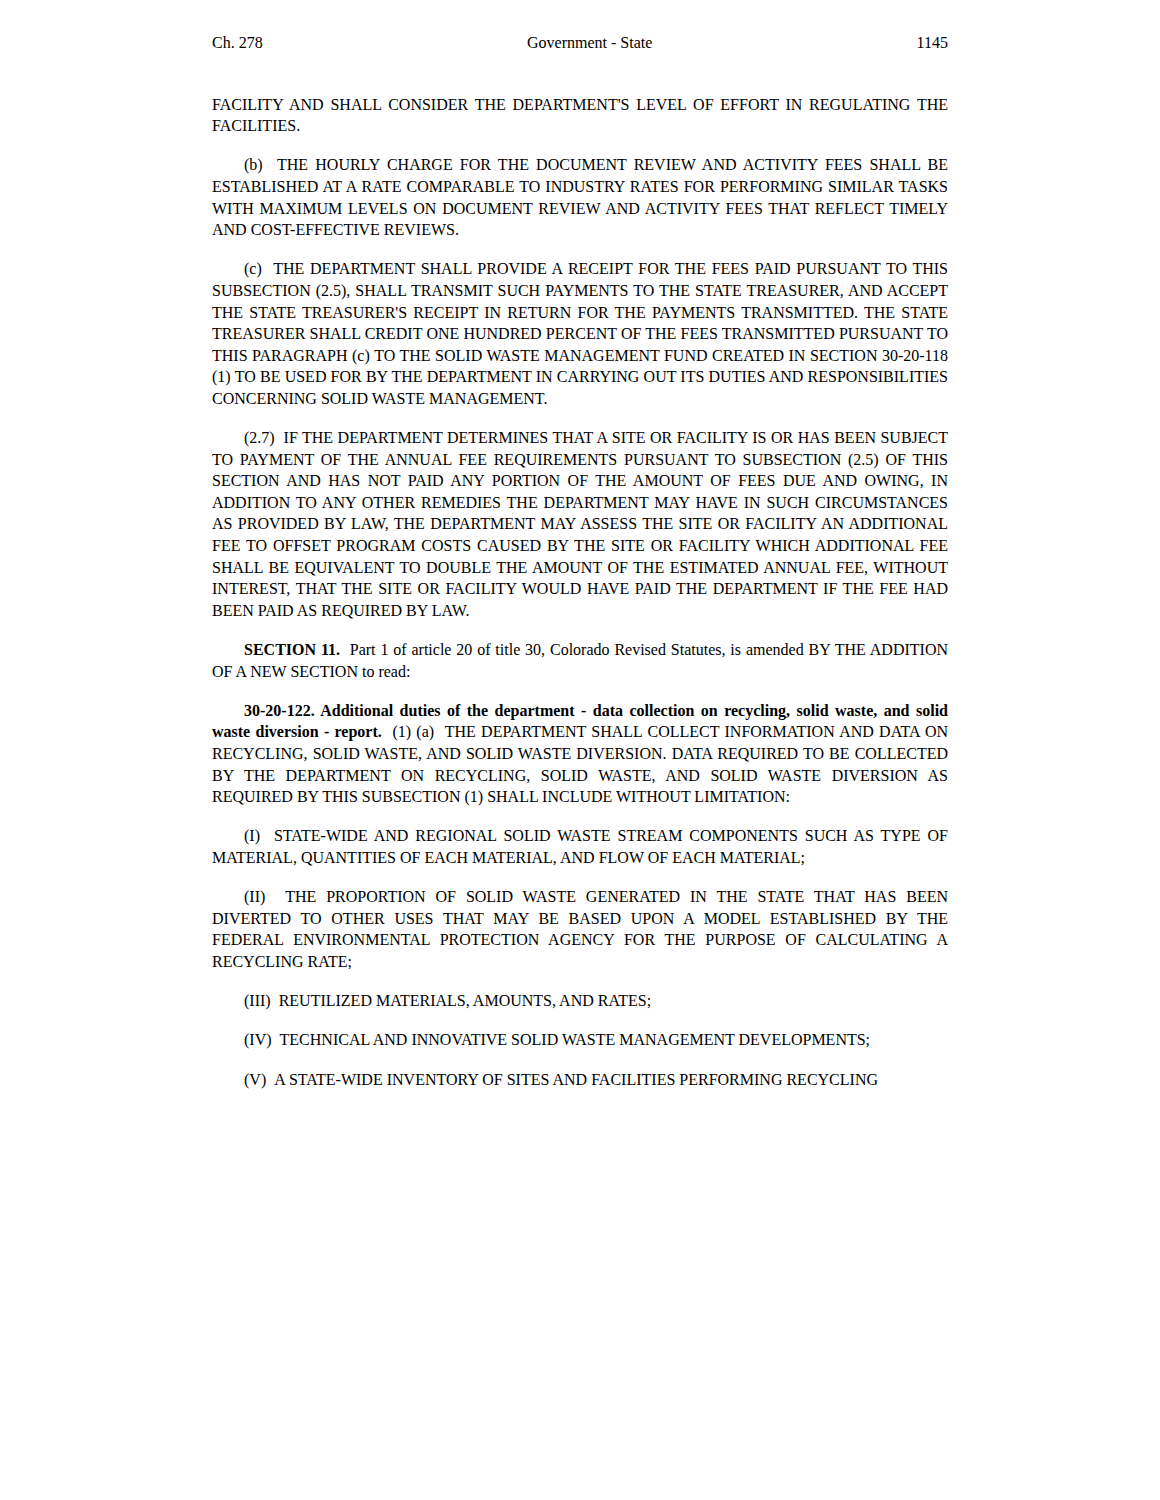Ch. 278
Government - State
1145
FACILITY AND SHALL CONSIDER THE DEPARTMENT'S LEVEL OF EFFORT IN REGULATING THE FACILITIES.
(b) THE HOURLY CHARGE FOR THE DOCUMENT REVIEW AND ACTIVITY FEES SHALL BE ESTABLISHED AT A RATE COMPARABLE TO INDUSTRY RATES FOR PERFORMING SIMILAR TASKS WITH MAXIMUM LEVELS ON DOCUMENT REVIEW AND ACTIVITY FEES THAT REFLECT TIMELY AND COST-EFFECTIVE REVIEWS.
(c) THE DEPARTMENT SHALL PROVIDE A RECEIPT FOR THE FEES PAID PURSUANT TO THIS SUBSECTION (2.5), SHALL TRANSMIT SUCH PAYMENTS TO THE STATE TREASURER, AND ACCEPT THE STATE TREASURER'S RECEIPT IN RETURN FOR THE PAYMENTS TRANSMITTED. THE STATE TREASURER SHALL CREDIT ONE HUNDRED PERCENT OF THE FEES TRANSMITTED PURSUANT TO THIS PARAGRAPH (c) TO THE SOLID WASTE MANAGEMENT FUND CREATED IN SECTION 30-20-118 (1) TO BE USED FOR BY THE DEPARTMENT IN CARRYING OUT ITS DUTIES AND RESPONSIBILITIES CONCERNING SOLID WASTE MANAGEMENT.
(2.7) IF THE DEPARTMENT DETERMINES THAT A SITE OR FACILITY IS OR HAS BEEN SUBJECT TO PAYMENT OF THE ANNUAL FEE REQUIREMENTS PURSUANT TO SUBSECTION (2.5) OF THIS SECTION AND HAS NOT PAID ANY PORTION OF THE AMOUNT OF FEES DUE AND OWING, IN ADDITION TO ANY OTHER REMEDIES THE DEPARTMENT MAY HAVE IN SUCH CIRCUMSTANCES AS PROVIDED BY LAW, THE DEPARTMENT MAY ASSESS THE SITE OR FACILITY AN ADDITIONAL FEE TO OFFSET PROGRAM COSTS CAUSED BY THE SITE OR FACILITY WHICH ADDITIONAL FEE SHALL BE EQUIVALENT TO DOUBLE THE AMOUNT OF THE ESTIMATED ANNUAL FEE, WITHOUT INTEREST, THAT THE SITE OR FACILITY WOULD HAVE PAID THE DEPARTMENT IF THE FEE HAD BEEN PAID AS REQUIRED BY LAW.
SECTION 11. Part 1 of article 20 of title 30, Colorado Revised Statutes, is amended BY THE ADDITION OF A NEW SECTION to read:
30-20-122. Additional duties of the department - data collection on recycling, solid waste, and solid waste diversion - report. (1) (a) THE DEPARTMENT SHALL COLLECT INFORMATION AND DATA ON RECYCLING, SOLID WASTE, AND SOLID WASTE DIVERSION. DATA REQUIRED TO BE COLLECTED BY THE DEPARTMENT ON RECYCLING, SOLID WASTE, AND SOLID WASTE DIVERSION AS REQUIRED BY THIS SUBSECTION (1) SHALL INCLUDE WITHOUT LIMITATION:
(I) STATE-WIDE AND REGIONAL SOLID WASTE STREAM COMPONENTS SUCH AS TYPE OF MATERIAL, QUANTITIES OF EACH MATERIAL, AND FLOW OF EACH MATERIAL;
(II) THE PROPORTION OF SOLID WASTE GENERATED IN THE STATE THAT HAS BEEN DIVERTED TO OTHER USES THAT MAY BE BASED UPON A MODEL ESTABLISHED BY THE FEDERAL ENVIRONMENTAL PROTECTION AGENCY FOR THE PURPOSE OF CALCULATING A RECYCLING RATE;
(III) REUTILIZED MATERIALS, AMOUNTS, AND RATES;
(IV) TECHNICAL AND INNOVATIVE SOLID WASTE MANAGEMENT DEVELOPMENTS;
(V) A STATE-WIDE INVENTORY OF SITES AND FACILITIES PERFORMING RECYCLING